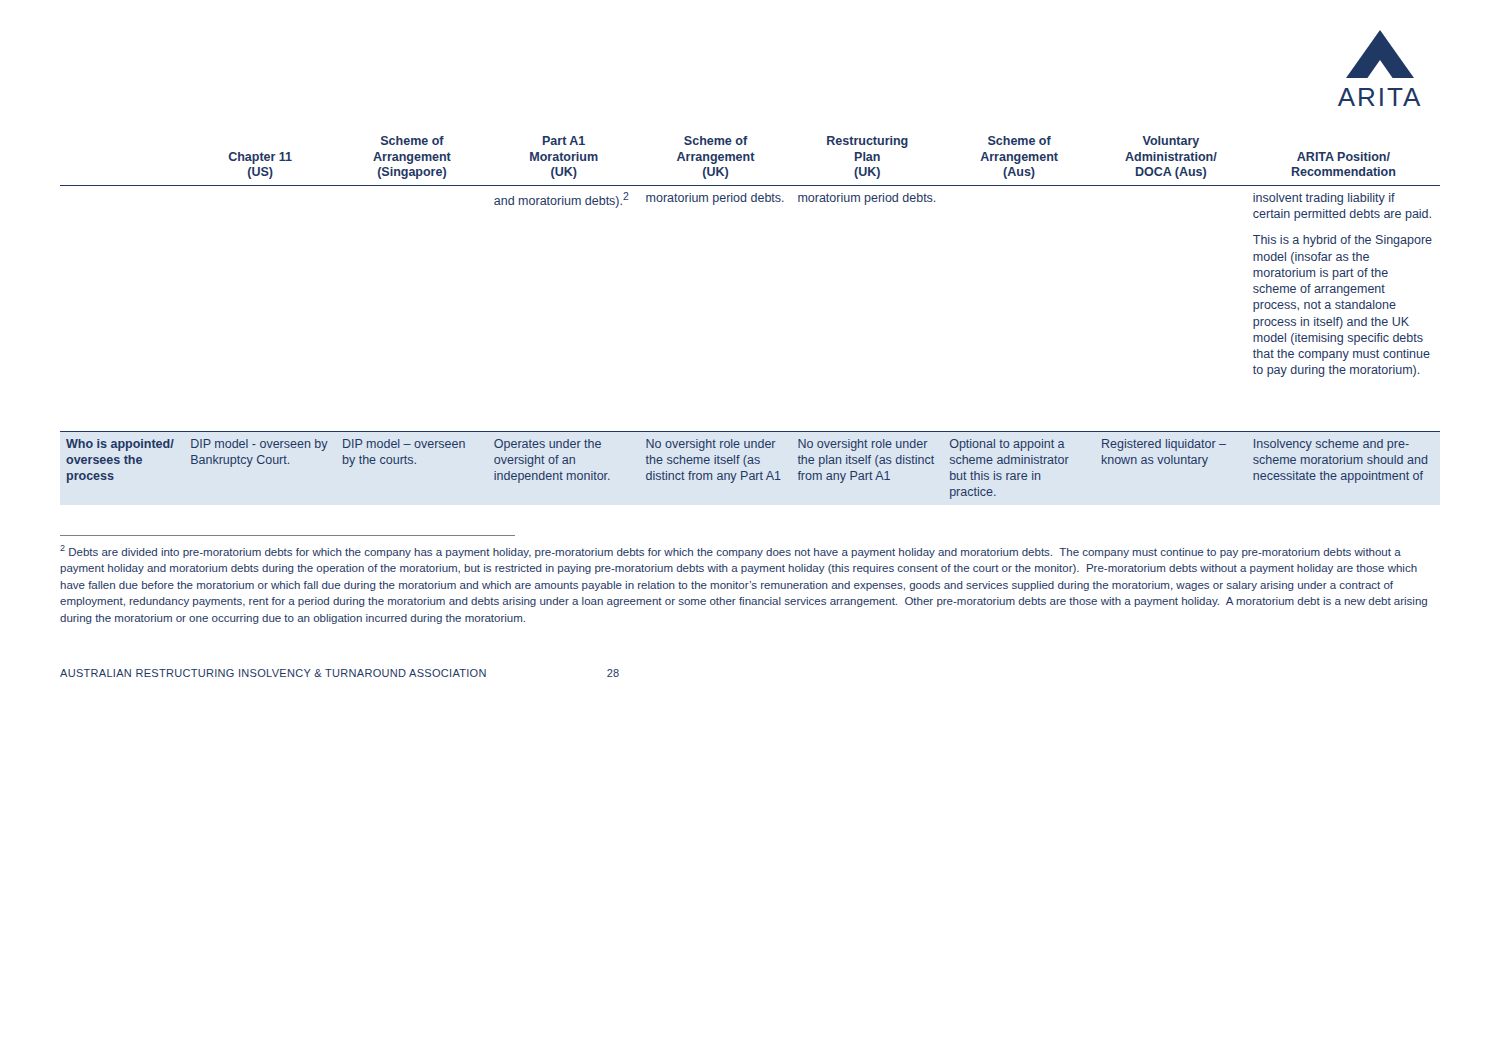ARITA
| | Chapter 11 (US) | Scheme of Arrangement (Singapore) | Part A1 Moratorium (UK) | Scheme of Arrangement (UK) | Restructuring Plan (UK) | Scheme of Arrangement (Aus) | Voluntary Administration/ DOCA (Aus) | ARITA Position/ Recommendation |
| --- | --- | --- | --- | --- | --- | --- | --- | --- |
| | | | and moratorium debts). 2 | moratorium period debts. | moratorium period debts. | | | insolvent trading liability if certain permitted debts are paid. This is a hybrid of the Singapore model (insofar as the moratorium is part of the scheme of arrangement process, not a standalone process in itself) and the UK model (itemising specific debts that the company must continue to pay during the moratorium). |
| Who is appointed/ oversees the process | DIP model - overseen by Bankruptcy Court. | DIP model – overseen by the courts. | Operates under the oversight of an independent monitor. | No oversight role under the scheme itself (as distinct from any Part A1 | No oversight role under the plan itself (as distinct from any Part A1 | Optional to appoint a scheme administrator but this is rare in practice. | Registered liquidator – known as voluntary | Insolvency scheme and pre-scheme moratorium should and necessitate the appointment of |
2 Debts are divided into pre-moratorium debts for which the company has a payment holiday, pre-moratorium debts for which the company does not have a payment holiday and moratorium debts. The company must continue to pay pre-moratorium debts without a payment holiday and moratorium debts during the operation of the moratorium, but is restricted in paying pre-moratorium debts with a payment holiday (this requires consent of the court or the monitor). Pre-moratorium debts without a payment holiday are those which have fallen due before the moratorium or which fall due during the moratorium and which are amounts payable in relation to the monitor’s remuneration and expenses, goods and services supplied during the moratorium, wages or salary arising under a contract of employment, redundancy payments, rent for a period during the moratorium and debts arising under a loan agreement or some other financial services arrangement. Other pre-moratorium debts are those with a payment holiday. A moratorium debt is a new debt arising during the moratorium or one occurring due to an obligation incurred during the moratorium.
AUSTRALIAN RESTRUCTURING INSOLVENCY & TURNAROUND ASSOCIATION28